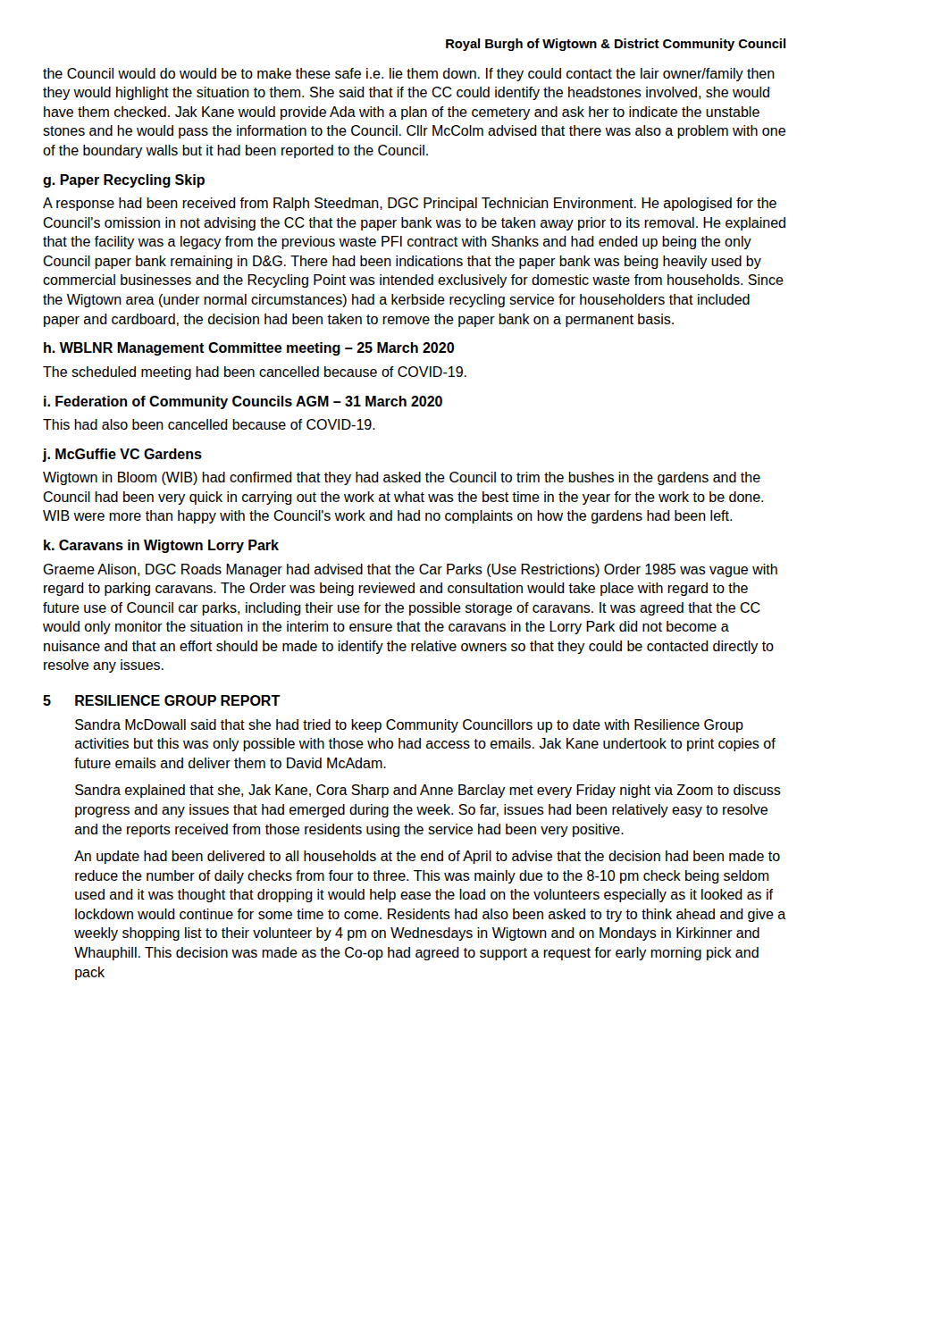Royal Burgh of Wigtown & District Community Council
the Council would do would be to make these safe i.e. lie them down. If they could contact the lair owner/family then they would highlight the situation to them. She said that if the CC could identify the headstones involved, she would have them checked. Jak Kane would provide Ada with a plan of the cemetery and ask her to indicate the unstable stones and he would pass the information to the Council. Cllr McColm advised that there was also a problem with one of the boundary walls but it had been reported to the Council.
g. Paper Recycling Skip
A response had been received from Ralph Steedman, DGC Principal Technician Environment. He apologised for the Council's omission in not advising the CC that the paper bank was to be taken away prior to its removal. He explained that the facility was a legacy from the previous waste PFI contract with Shanks and had ended up being the only Council paper bank remaining in D&G. There had been indications that the paper bank was being heavily used by commercial businesses and the Recycling Point was intended exclusively for domestic waste from households. Since the Wigtown area (under normal circumstances) had a kerbside recycling service for householders that included paper and cardboard, the decision had been taken to remove the paper bank on a permanent basis.
h. WBLNR Management Committee meeting – 25 March 2020
The scheduled meeting had been cancelled because of COVID-19.
i. Federation of Community Councils AGM – 31 March 2020
This had also been cancelled because of COVID-19.
j. McGuffie VC Gardens
Wigtown in Bloom (WIB) had confirmed that they had asked the Council to trim the bushes in the gardens and the Council had been very quick in carrying out the work at what was the best time in the year for the work to be done. WIB were more than happy with the Council's work and had no complaints on how the gardens had been left.
k. Caravans in Wigtown Lorry Park
Graeme Alison, DGC Roads Manager had advised that the Car Parks (Use Restrictions) Order 1985 was vague with regard to parking caravans. The Order was being reviewed and consultation would take place with regard to the future use of Council car parks, including their use for the possible storage of caravans. It was agreed that the CC would only monitor the situation in the interim to ensure that the caravans in the Lorry Park did not become a nuisance and that an effort should be made to identify the relative owners so that they could be contacted directly to resolve any issues.
5
RESILIENCE GROUP REPORT
Sandra McDowall said that she had tried to keep Community Councillors up to date with Resilience Group activities but this was only possible with those who had access to emails. Jak Kane undertook to print copies of future emails and deliver them to David McAdam.
Sandra explained that she, Jak Kane, Cora Sharp and Anne Barclay met every Friday night via Zoom to discuss progress and any issues that had emerged during the week. So far, issues had been relatively easy to resolve and the reports received from those residents using the service had been very positive.
An update had been delivered to all households at the end of April to advise that the decision had been made to reduce the number of daily checks from four to three. This was mainly due to the 8-10 pm check being seldom used and it was thought that dropping it would help ease the load on the volunteers especially as it looked as if lockdown would continue for some time to come. Residents had also been asked to try to think ahead and give a weekly shopping list to their volunteer by 4 pm on Wednesdays in Wigtown and on Mondays in Kirkinner and Whauphill. This decision was made as the Co-op had agreed to support a request for early morning pick and pack